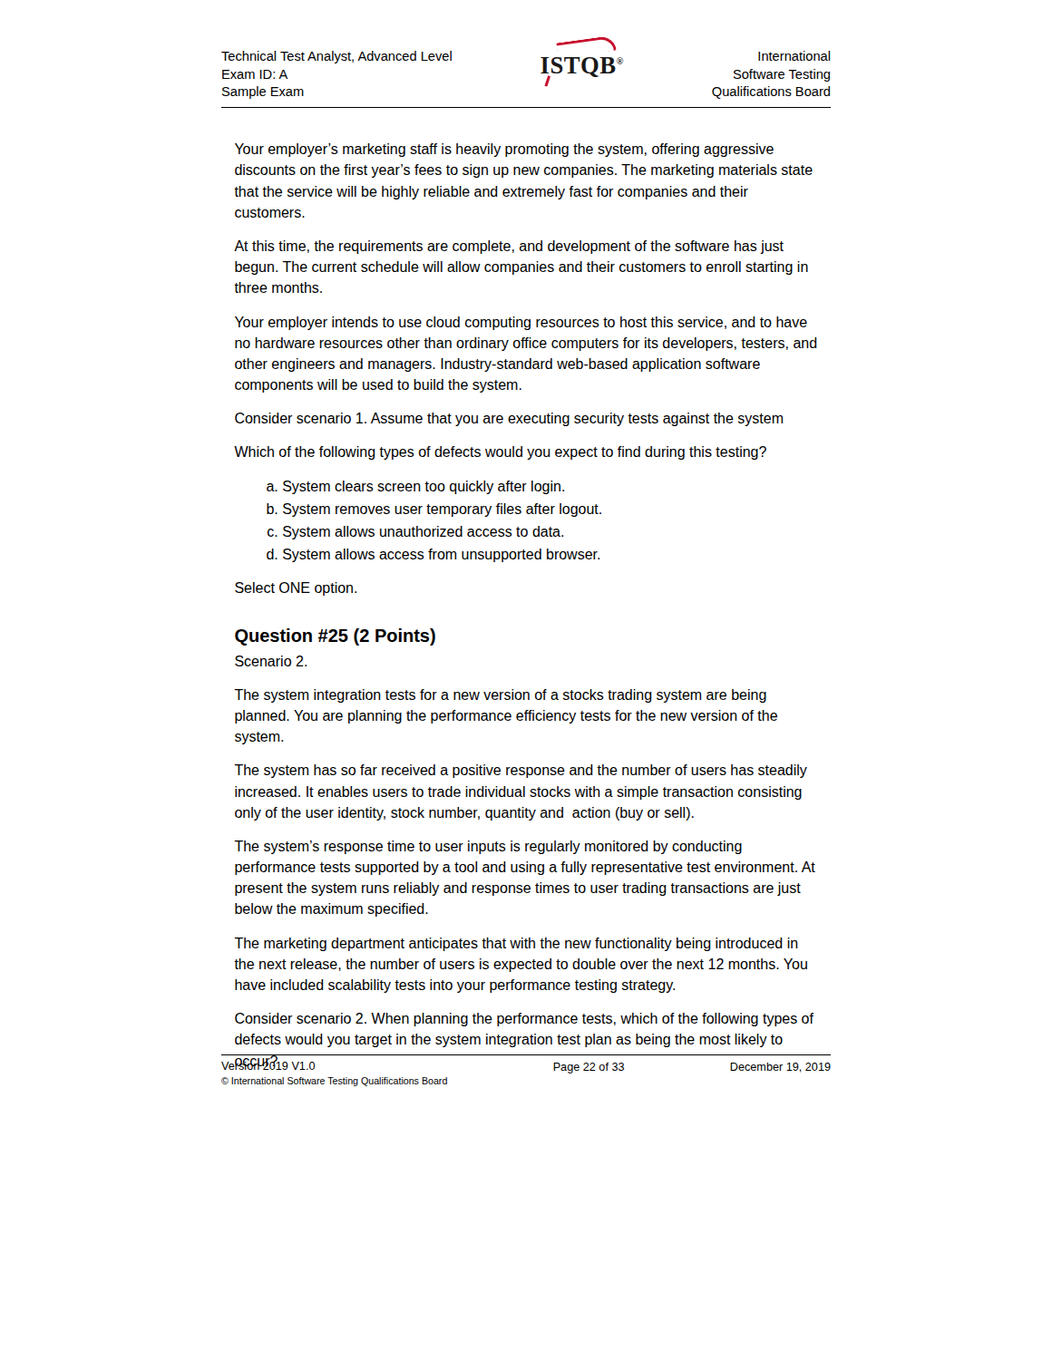Technical Test Analyst, Advanced Level
Exam ID: A
Sample Exam
ISTQB®
International
Software Testing
Qualifications Board
Your employer’s marketing staff is heavily promoting the system, offering aggressive discounts on the first year’s fees to sign up new companies. The marketing materials state that the service will be highly reliable and extremely fast for companies and their customers.
At this time, the requirements are complete, and development of the software has just begun. The current schedule will allow companies and their customers to enroll starting in three months.
Your employer intends to use cloud computing resources to host this service, and to have no hardware resources other than ordinary office computers for its developers, testers, and other engineers and managers. Industry-standard web-based application software components will be used to build the system.
Consider scenario 1. Assume that you are executing security tests against the system
Which of the following types of defects would you expect to find during this testing?
System clears screen too quickly after login.
System removes user temporary files after logout.
System allows unauthorized access to data.
System allows access from unsupported browser.
Select ONE option.
Question #25 (2 Points)
Scenario 2.
The system integration tests for a new version of a stocks trading system are being planned. You are planning the performance efficiency tests for the new version of the system.
The system has so far received a positive response and the number of users has steadily increased. It enables users to trade individual stocks with a simple transaction consisting only of the user identity, stock number, quantity and action (buy or sell).
The system’s response time to user inputs is regularly monitored by conducting performance tests supported by a tool and using a fully representative test environment. At present the system runs reliably and response times to user trading transactions are just below the maximum specified.
The marketing department anticipates that with the new functionality being introduced in the next release, the number of users is expected to double over the next 12 months. You have included scalability tests into your performance testing strategy.
Consider scenario 2. When planning the performance tests, which of the following types of defects would you target in the system integration test plan as being the most likely to occur?
Version 2019 V1.0
© International Software Testing Qualifications Board
Page 22 of 33
December 19, 2019